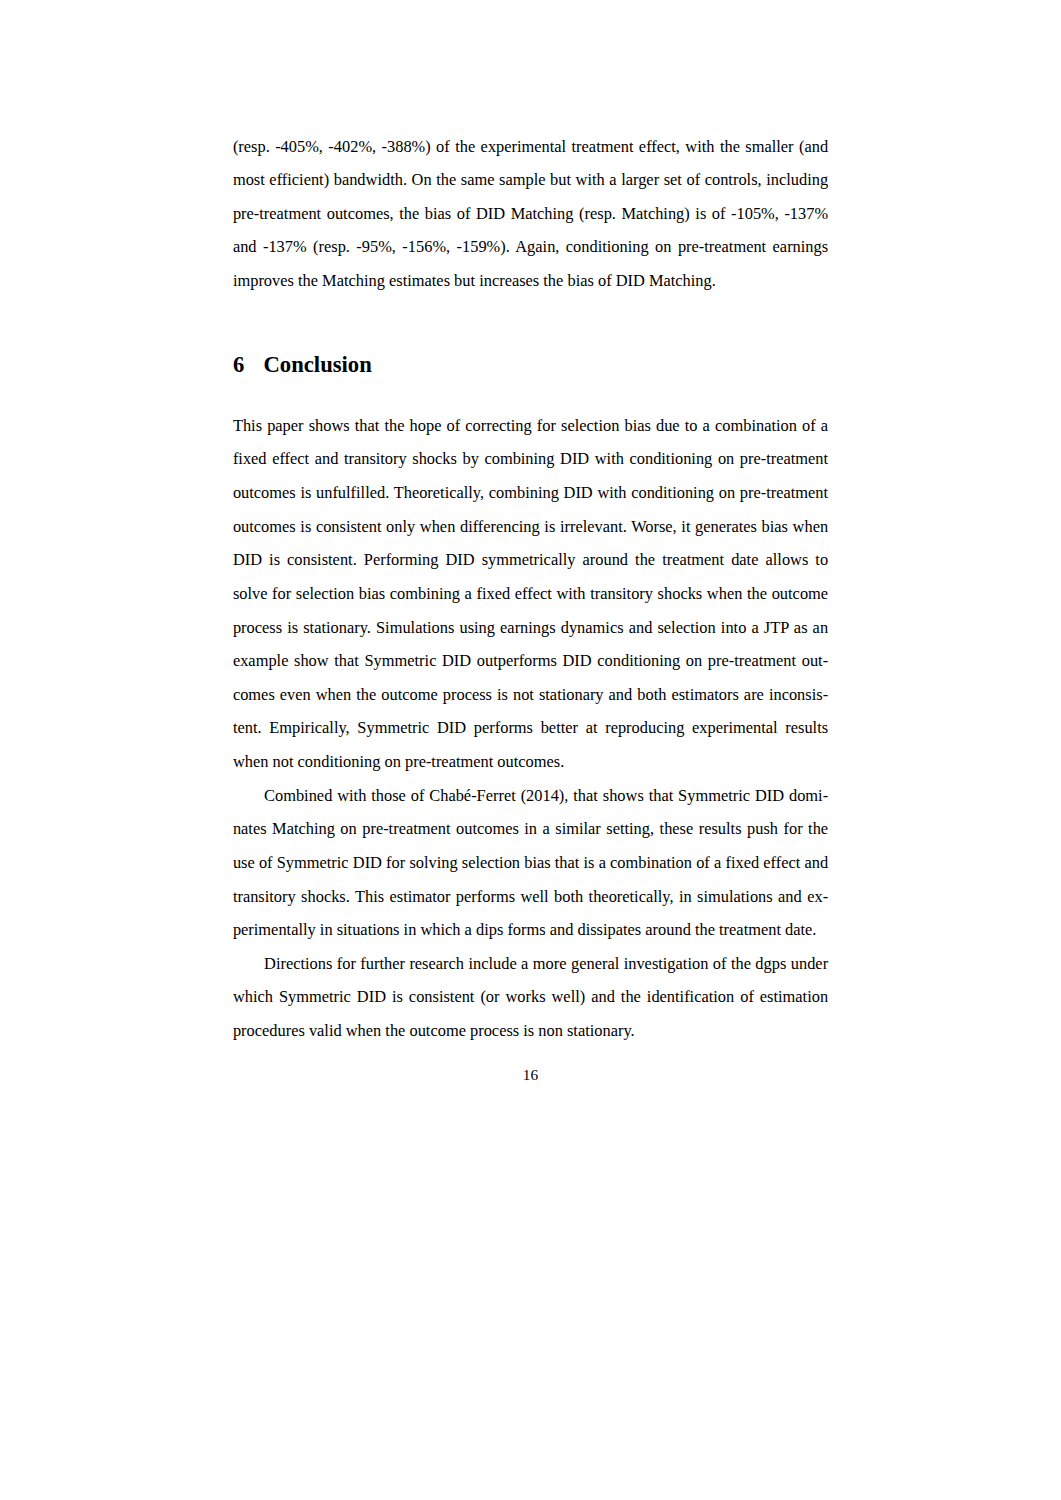(resp. -405%, -402%, -388%) of the experimental treatment effect, with the smaller (and most efficient) bandwidth. On the same sample but with a larger set of controls, including pre-treatment outcomes, the bias of DID Matching (resp. Matching) is of -105%, -137% and -137% (resp. -95%, -156%, -159%). Again, conditioning on pre-treatment earnings improves the Matching estimates but increases the bias of DID Matching.
6 Conclusion
This paper shows that the hope of correcting for selection bias due to a combination of a fixed effect and transitory shocks by combining DID with conditioning on pre-treatment outcomes is unfulfilled. Theoretically, combining DID with conditioning on pre-treatment outcomes is consistent only when differencing is irrelevant. Worse, it generates bias when DID is consistent. Performing DID symmetrically around the treatment date allows to solve for selection bias combining a fixed effect with transitory shocks when the outcome process is stationary. Simulations using earnings dynamics and selection into a JTP as an example show that Symmetric DID outperforms DID conditioning on pre-treatment outcomes even when the outcome process is not stationary and both estimators are inconsistent. Empirically, Symmetric DID performs better at reproducing experimental results when not conditioning on pre-treatment outcomes.
Combined with those of Chabé-Ferret (2014), that shows that Symmetric DID dominates Matching on pre-treatment outcomes in a similar setting, these results push for the use of Symmetric DID for solving selection bias that is a combination of a fixed effect and transitory shocks. This estimator performs well both theoretically, in simulations and experimentally in situations in which a dips forms and dissipates around the treatment date.
Directions for further research include a more general investigation of the dgps under which Symmetric DID is consistent (or works well) and the identification of estimation procedures valid when the outcome process is non stationary.
16